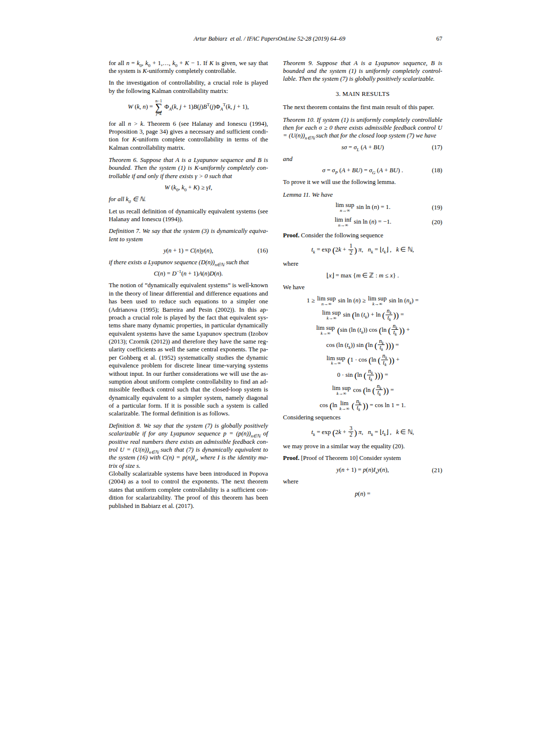Artur Babiarz et al. / IFAC PapersOnLine 52-28 (2019) 64–69 67
for all n = k0, k0 + 1,…, k0 + K − 1. If K is given, we say that the system is K-uniformly completely controllable.
In the investigation of controllability, a crucial role is played by the following Kalman controllability matrix:
W (k, n) = n−1∑j=k ΦA(k, j + 1)B(j)BT(j)ΦAT(k, j + 1),
for all n > k. Theorem 6 (see Halanay and Ionescu (1994), Proposition 3, page 34) gives a necessary and sufficient condition for K-uniform complete controllability in terms of the Kalman controllability matrix.
Theorem 6. Suppose that A is a Lyapunov sequence and B is bounded. Then the system (1) is K-uniformly completely controllable if and only if there exists γ > 0 such that
W (k0, k0 + K) ≥ γI,
for all k0 ∈ ℕ.
Let us recall definition of dynamically equivalent systems (see Halanay and Ionescu (1994)).
Definition 7. We say that the system (3) is dynamically equivalent to system
y(n + 1) = C(n)y(n), (16)
if there exists a Lyapunov sequence (D(n))n∈ℕ such that
C(n) = D−1(n + 1)A(n)D(n).
The notion of ”dynamically equivalent systems” is well-known in the theory of linear differential and difference equations and has been used to reduce such equations to a simpler one (Adrianova (1995); Barreira and Pesin (2002)). In this approach a crucial role is played by the fact that equivalent systems share many dynamic properties, in particular dynamically equivalent systems have the same Lyapunov spectrum (Izobov (2013); Czornik (2012)) and therefore they have the same regularity coefficients as well the same central exponents. The paper Gohberg et al. (1952) systematically studies the dynamic equivalence problem for discrete linear time-varying systems without input. In our further considerations we will use the assumption about uniform complete controllability to find an admissible feedback control such that the closed-loop system is dynamically equivalent to a simpler system, namely diagonal of a particular form. If it is possible such a system is called scalarizable. The formal definition is as follows.
Definition 8. We say that the system (7) is globally positively scalarizable if for any Lyapunov sequence p = (p(n))n∈ℕ of positive real numbers there exists an admissible feedback control U = (U(n))n∈ℕ such that (7) is dynamically equivalent to the system (16) with C(n) = p(n)Is, where I is the identity matrix of size s.
Globally scalarizable systems have been introduced in Popova (2004) as a tool to control the exponents. The next theorem states that uniform complete controllability is a sufficient condition for scalarizability. The proof of this theorem has been published in Babiarz et al. (2017).
Theorem 9. Suppose that A is a Lyapunov sequence, B is bounded and the system (1) is uniformly completely controllable. Then the system (7) is globally positively scalarizable.
3. Main results
The next theorem contains the first main result of this paper.
Theorem 10. If system (1) is uniformly completely controllable then for each σ ≥ 0 there exists admissible feedback control U = (U(n))n∈ℕ such that for the closed loop system (7) we have
sσ = σL (A + BU) (17)
and
σ = σP (A + BU) = σG (A + BU) . (18)
To prove it we will use the following lemma.
Lemma 11. We have
lim sup n→∞ sin ln (n) = 1. (19)
lim inf n→∞ sin ln (n) = −1. (20)
Proof. Consider the following sequence
tk = exp (2k + 12) π, nk = ⌊tk⌋ , k ∈ ℕ,
where
⌊x⌋ = max {m ∈ ℤ : m ≤ x} .
We have
1 ≥ lim sup n→∞ sin ln (n) ≥ lim sup k→∞ sin ln (nk) =
lim sup k→∞ sin (ln (tk) + ln (nk tk)) =
lim sup k→∞ (sin (ln (tk)) cos (ln (nk tk)) +
cos (ln (tk)) sin (ln (nk tk))) =
lim sup k→∞ (1 · cos (ln (nk tk)) +
0 · sin (ln (nk tk))) =
lim sup k→∞ cos (ln (nk tk)) =
cos (ln lim k→∞ (nk tk)) = cos ln 1 = 1.
Considering sequences
tk = exp (2k + 32) π, nk = ⌊tk⌋ , k ∈ ℕ,
we may prove in a similar way the equality (20).
Proof. [Proof of Theorem 10] Consider system
y(n + 1) = p(n)Isy(n), (21)
where
p(n) =